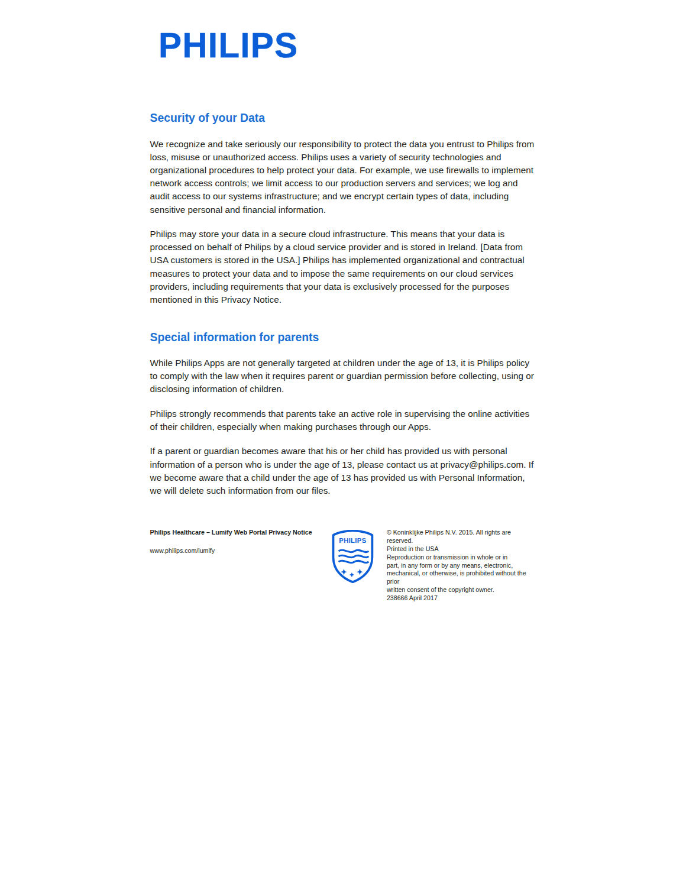PHILIPS
Security of your Data
We recognize and take seriously our responsibility to protect the data you entrust to Philips from loss, misuse or unauthorized access. Philips uses a variety of security technologies and organizational procedures to help protect your data. For example, we use firewalls to implement network access controls; we limit access to our production servers and services; we log and audit access to our systems infrastructure; and we encrypt certain types of data, including sensitive personal and financial information.
Philips may store your data in a secure cloud infrastructure. This means that your data is processed on behalf of Philips by a cloud service provider and is stored in Ireland. [Data from USA customers is stored in the USA.] Philips has implemented organizational and contractual measures to protect your data and to impose the same requirements on our cloud services providers, including requirements that your data is exclusively processed for the purposes mentioned in this Privacy Notice.
Special information for parents
While Philips Apps are not generally targeted at children under the age of 13, it is Philips policy to comply with the law when it requires parent or guardian permission before collecting, using or disclosing information of children.
Philips strongly recommends that parents take an active role in supervising the online activities of their children, especially when making purchases through our Apps.
If a parent or guardian becomes aware that his or her child has provided us with personal information of a person who is under the age of 13, please contact us at privacy@philips.com. If we become aware that a child under the age of 13 has provided us with Personal Information, we will delete such information from our files.
Philips Healthcare – Lumify Web Portal Privacy Notice
www.philips.com/lumify
PHILIPS
© Koninklijke Philips N.V. 2015. All rights are reserved.
Printed in the USA
Reproduction or transmission in whole or in
part, in any form or by any means, electronic,
mechanical, or otherwise, is prohibited without the prior
written consent of the copyright owner.
238666 April 2017